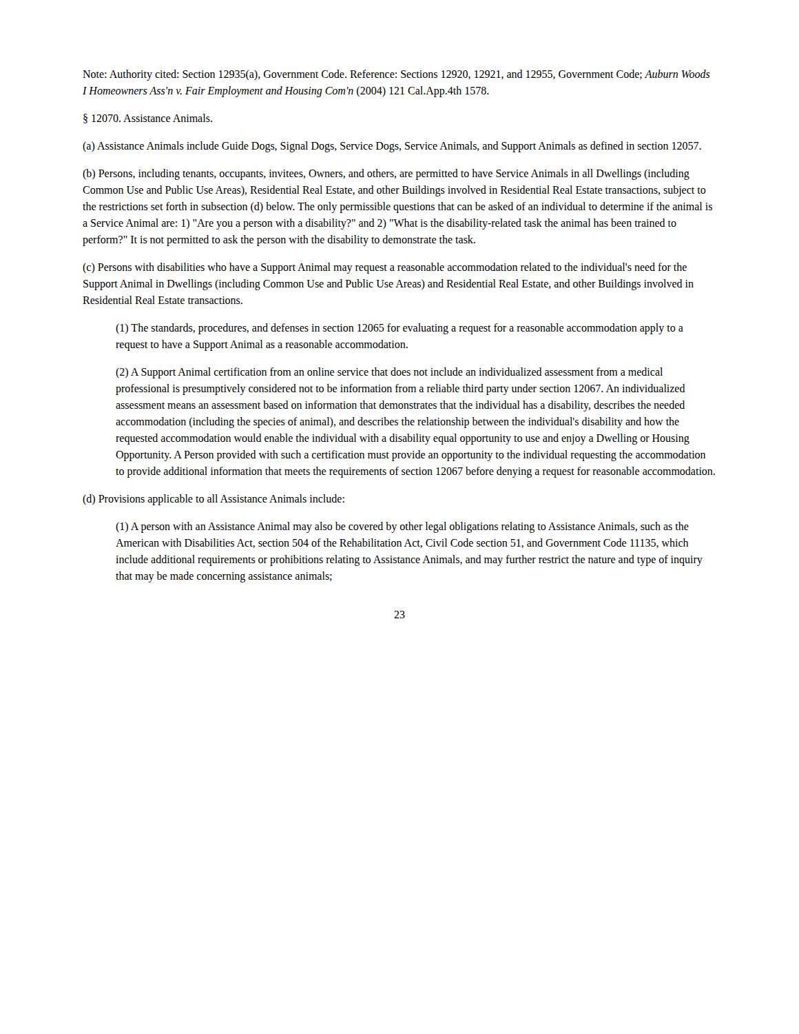Note: Authority cited: Section 12935(a), Government Code. Reference: Sections 12920, 12921, and 12955, Government Code; Auburn Woods I Homeowners Ass'n v. Fair Employment and Housing Com'n (2004) 121 Cal.App.4th 1578.
§ 12070. Assistance Animals.
(a) Assistance Animals include Guide Dogs, Signal Dogs, Service Dogs, Service Animals, and Support Animals as defined in section 12057.
(b) Persons, including tenants, occupants, invitees, Owners, and others, are permitted to have Service Animals in all Dwellings (including Common Use and Public Use Areas), Residential Real Estate, and other Buildings involved in Residential Real Estate transactions, subject to the restrictions set forth in subsection (d) below. The only permissible questions that can be asked of an individual to determine if the animal is a Service Animal are: 1) "Are you a person with a disability?" and 2) "What is the disability-related task the animal has been trained to perform?" It is not permitted to ask the person with the disability to demonstrate the task.
(c) Persons with disabilities who have a Support Animal may request a reasonable accommodation related to the individual's need for the Support Animal in Dwellings (including Common Use and Public Use Areas) and Residential Real Estate, and other Buildings involved in Residential Real Estate transactions.
(1) The standards, procedures, and defenses in section 12065 for evaluating a request for a reasonable accommodation apply to a request to have a Support Animal as a reasonable accommodation.
(2) A Support Animal certification from an online service that does not include an individualized assessment from a medical professional is presumptively considered not to be information from a reliable third party under section 12067. An individualized assessment means an assessment based on information that demonstrates that the individual has a disability, describes the needed accommodation (including the species of animal), and describes the relationship between the individual's disability and how the requested accommodation would enable the individual with a disability equal opportunity to use and enjoy a Dwelling or Housing Opportunity. A Person provided with such a certification must provide an opportunity to the individual requesting the accommodation to provide additional information that meets the requirements of section 12067 before denying a request for reasonable accommodation.
(d) Provisions applicable to all Assistance Animals include:
(1) A person with an Assistance Animal may also be covered by other legal obligations relating to Assistance Animals, such as the American with Disabilities Act, section 504 of the Rehabilitation Act, Civil Code section 51, and Government Code 11135, which include additional requirements or prohibitions relating to Assistance Animals, and may further restrict the nature and type of inquiry that may be made concerning assistance animals;
23